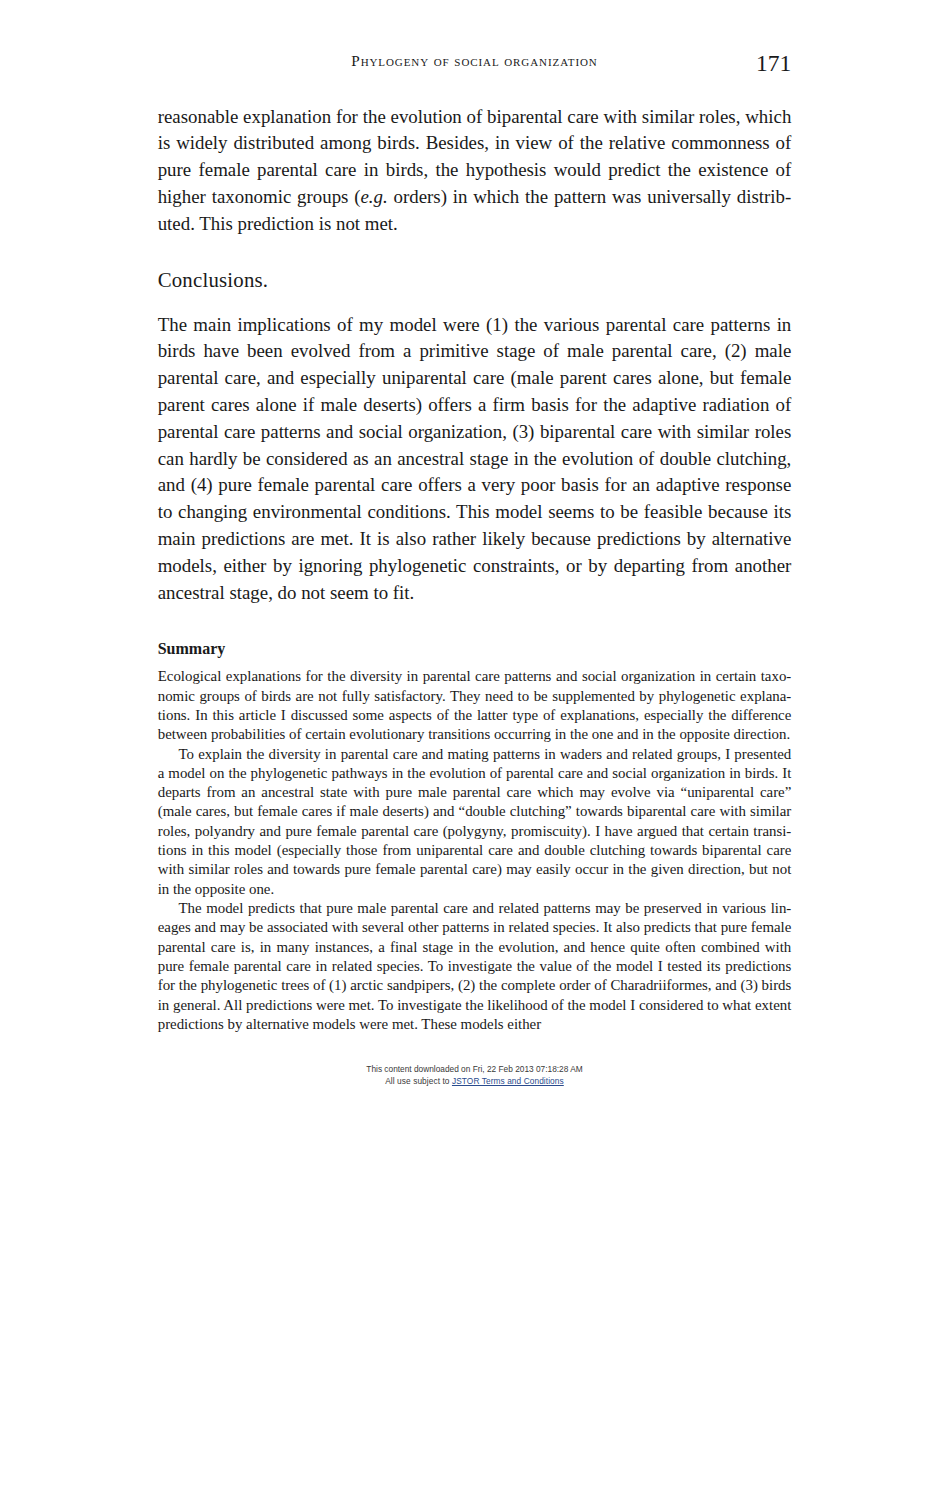Phylogeny of social organization 171
reasonable explanation for the evolution of biparental care with similar roles, which is widely distributed among birds. Besides, in view of the relative commonness of pure female parental care in birds, the hypothesis would predict the existence of higher taxonomic groups (e.g. orders) in which the pattern was universally distributed. This prediction is not met.
Conclusions.
The main implications of my model were (1) the various parental care patterns in birds have been evolved from a primitive stage of male parental care, (2) male parental care, and especially uniparental care (male parent cares alone, but female parent cares alone if male deserts) offers a firm basis for the adaptive radiation of parental care patterns and social organization, (3) biparental care with similar roles can hardly be considered as an ancestral stage in the evolution of double clutching, and (4) pure female parental care offers a very poor basis for an adaptive response to changing environmental conditions. This model seems to be feasible because its main predictions are met. It is also rather likely because predictions by alternative models, either by ignoring phylogenetic constraints, or by departing from another ancestral stage, do not seem to fit.
Summary
Ecological explanations for the diversity in parental care patterns and social organization in certain taxonomic groups of birds are not fully satisfactory. They need to be supplemented by phylogenetic explanations. In this article I discussed some aspects of the latter type of explanations, especially the difference between probabilities of certain evolutionary transitions occurring in the one and in the opposite direction.
To explain the diversity in parental care and mating patterns in waders and related groups, I presented a model on the phylogenetic pathways in the evolution of parental care and social organization in birds. It departs from an ancestral state with pure male parental care which may evolve via “uniparental care” (male cares, but female cares if male deserts) and “double clutching” towards biparental care with similar roles, polyandry and pure female parental care (polygyny, promiscuity). I have argued that certain transitions in this model (especially those from uniparental care and double clutching towards biparental care with similar roles and towards pure female parental care) may easily occur in the given direction, but not in the opposite one.
The model predicts that pure male parental care and related patterns may be preserved in various lineages and may be associated with several other patterns in related species. It also predicts that pure female parental care is, in many instances, a final stage in the evolution, and hence quite often combined with pure female parental care in related species. To investigate the value of the model I tested its predictions for the phylogenetic trees of (1) arctic sandpipers, (2) the complete order of Charadriiformes, and (3) birds in general. All predictions were met. To investigate the likelihood of the model I considered to what extent predictions by alternative models were met. These models either
This content downloaded on Fri, 22 Feb 2013 07:18:28 AM
All use subject to JSTOR Terms and Conditions